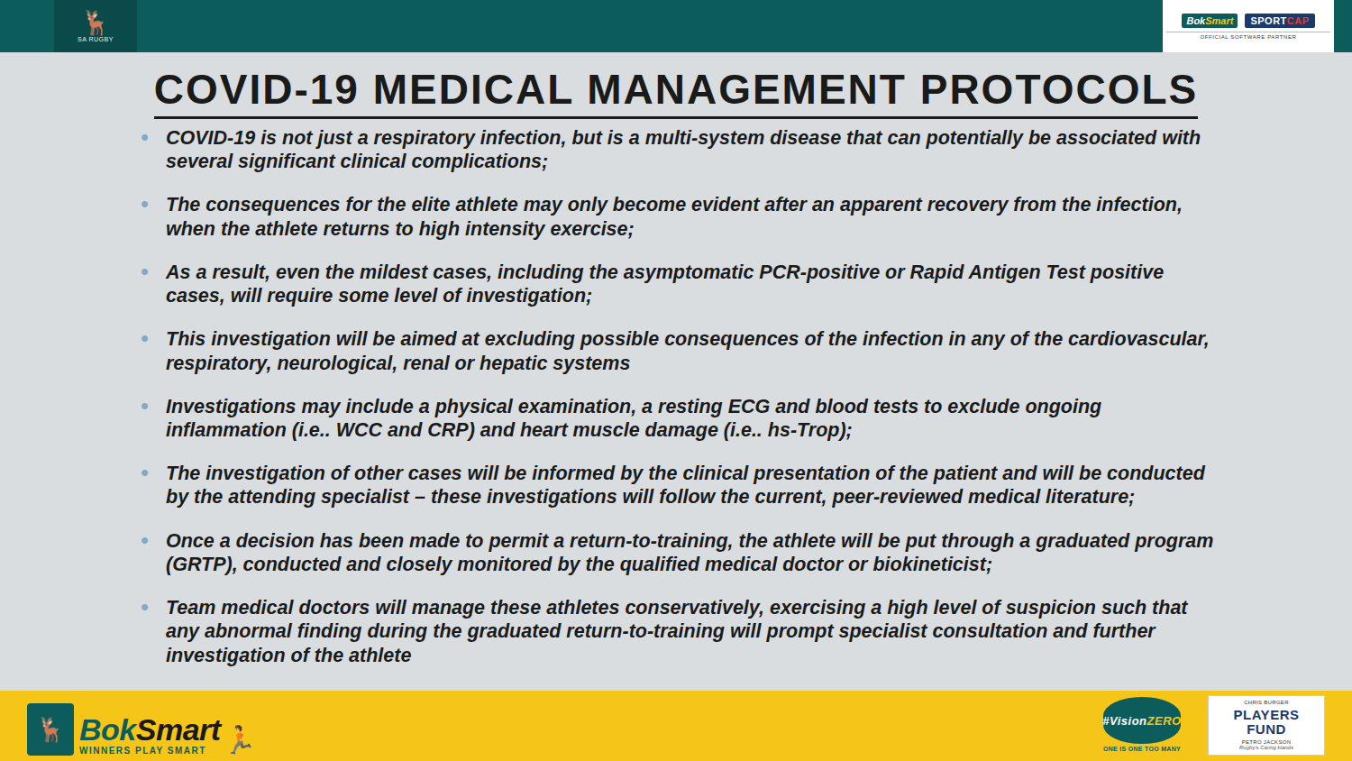🦌
SA RUGBY
BokSmart
SPORTCAP
Official Software Partner
COVID-19 MEDICAL MANAGEMENT PROTOCOLS
COVID-19 is not just a respiratory infection, but is a multi-system disease that can potentially be associated with several significant clinical complications;
The consequences for the elite athlete may only become evident after an apparent recovery from the infection, when the athlete returns to high intensity exercise;
As a result, even the mildest cases, including the asymptomatic PCR-positive or Rapid Antigen Test positive cases, will require some level of investigation;
This investigation will be aimed at excluding possible consequences of the infection in any of the cardiovascular, respiratory, neurological, renal or hepatic systems
Investigations may include a physical examination, a resting ECG and blood tests to exclude ongoing inflammation (i.e.. WCC and CRP) and heart muscle damage (i.e.. hs-Trop);
The investigation of other cases will be informed by the clinical presentation of the patient and will be conducted by the attending specialist – these investigations will follow the current, peer-reviewed medical literature;
Once a decision has been made to permit a return-to-training, the athlete will be put through a graduated program (GRTP), conducted and closely monitored by the qualified medical doctor or biokineticist;
Team medical doctors will manage these athletes conservatively, exercising a high level of suspicion such that any abnormal finding during the graduated return-to-training will prompt specialist consultation and further investigation of the athlete
🦌
BokSmart
WINNERS PLAY SMART
🏃
#VisionZERO
ONE IS ONE TOO MANY
CHRIS BURGER
PLAYERS
FUND
PETRO JACKSON
Rugby’s Caring Hands